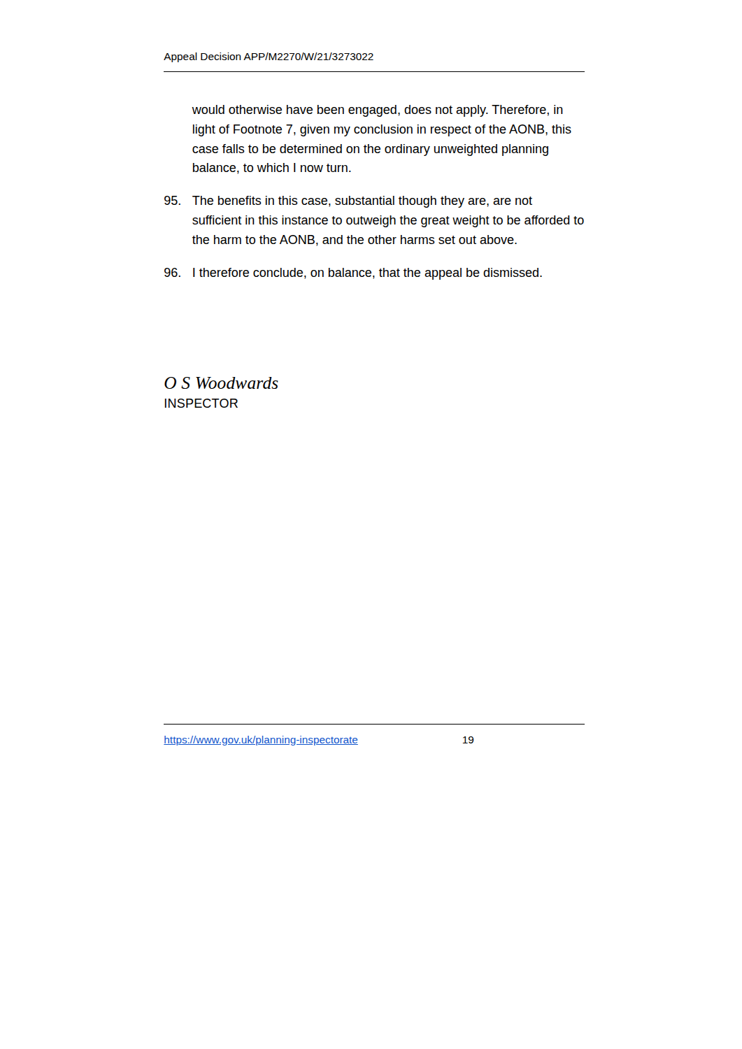Appeal Decision APP/M2270/W/21/3273022
would otherwise have been engaged, does not apply. Therefore, in light of Footnote 7, given my conclusion in respect of the AONB, this case falls to be determined on the ordinary unweighted planning balance, to which I now turn.
95. The benefits in this case, substantial though they are, are not sufficient in this instance to outweigh the great weight to be afforded to the harm to the AONB, and the other harms set out above.
96. I therefore conclude, on balance, that the appeal be dismissed.
O S Woodwards
INSPECTOR
https://www.gov.uk/planning-inspectorate 19